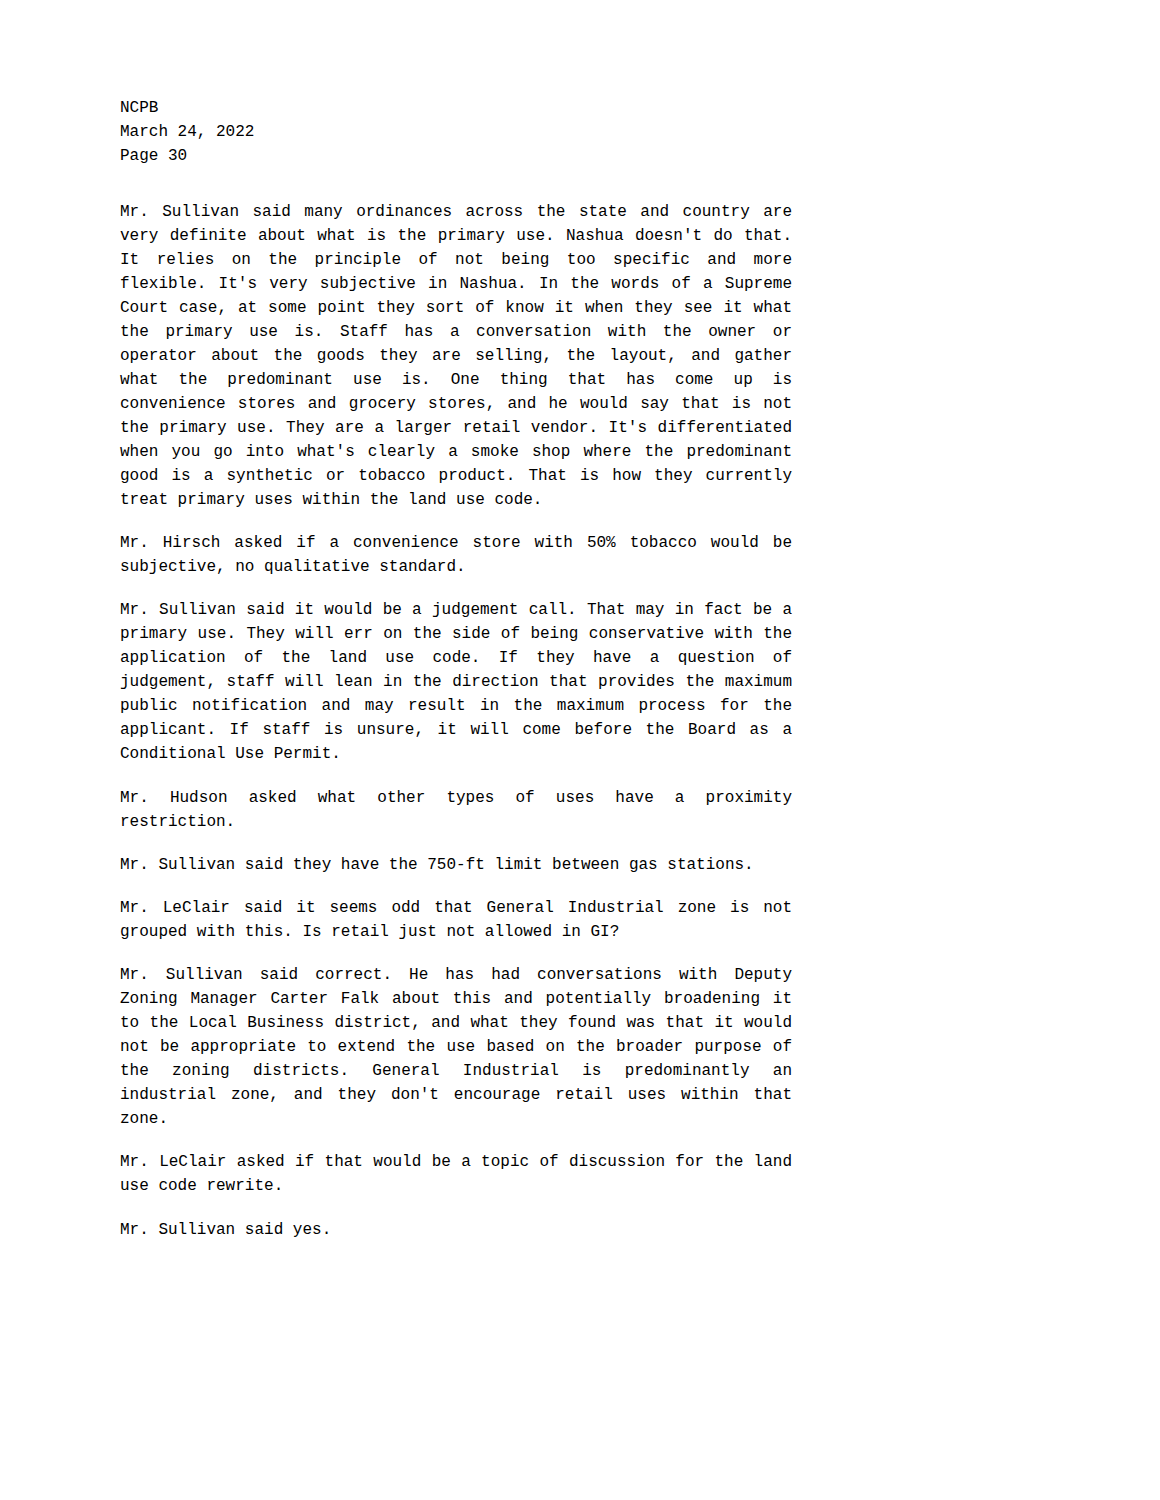NCPB
March 24, 2022
Page 30
Mr. Sullivan said many ordinances across the state and country are very definite about what is the primary use. Nashua doesn't do that. It relies on the principle of not being too specific and more flexible. It's very subjective in Nashua. In the words of a Supreme Court case, at some point they sort of know it when they see it what the primary use is. Staff has a conversation with the owner or operator about the goods they are selling, the layout, and gather what the predominant use is. One thing that has come up is convenience stores and grocery stores, and he would say that is not the primary use. They are a larger retail vendor. It's differentiated when you go into what's clearly a smoke shop where the predominant good is a synthetic or tobacco product. That is how they currently treat primary uses within the land use code.
Mr. Hirsch asked if a convenience store with 50% tobacco would be subjective, no qualitative standard.
Mr. Sullivan said it would be a judgement call. That may in fact be a primary use. They will err on the side of being conservative with the application of the land use code. If they have a question of judgement, staff will lean in the direction that provides the maximum public notification and may result in the maximum process for the applicant. If staff is unsure, it will come before the Board as a Conditional Use Permit.
Mr. Hudson asked what other types of uses have a proximity restriction.
Mr. Sullivan said they have the 750-ft limit between gas stations.
Mr. LeClair said it seems odd that General Industrial zone is not grouped with this. Is retail just not allowed in GI?
Mr. Sullivan said correct. He has had conversations with Deputy Zoning Manager Carter Falk about this and potentially broadening it to the Local Business district, and what they found was that it would not be appropriate to extend the use based on the broader purpose of the zoning districts. General Industrial is predominantly an industrial zone, and they don't encourage retail uses within that zone.
Mr. LeClair asked if that would be a topic of discussion for the land use code rewrite.
Mr. Sullivan said yes.